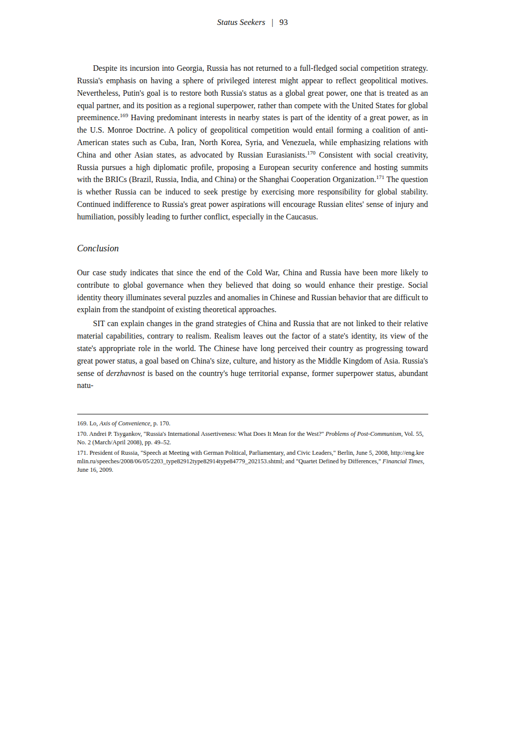Status Seekers | 93
Despite its incursion into Georgia, Russia has not returned to a full-fledged social competition strategy. Russia's emphasis on having a sphere of privileged interest might appear to reflect geopolitical motives. Nevertheless, Putin's goal is to restore both Russia's status as a global great power, one that is treated as an equal partner, and its position as a regional superpower, rather than compete with the United States for global preeminence.169 Having predominant interests in nearby states is part of the identity of a great power, as in the U.S. Monroe Doctrine. A policy of geopolitical competition would entail forming a coalition of anti-American states such as Cuba, Iran, North Korea, Syria, and Venezuela, while emphasizing relations with China and other Asian states, as advocated by Russian Eurasianists.170 Consistent with social creativity, Russia pursues a high diplomatic profile, proposing a European security conference and hosting summits with the BRICs (Brazil, Russia, India, and China) or the Shanghai Cooperation Organization.171 The question is whether Russia can be induced to seek prestige by exercising more responsibility for global stability. Continued indifference to Russia's great power aspirations will encourage Russian elites' sense of injury and humiliation, possibly leading to further conflict, especially in the Caucasus.
Conclusion
Our case study indicates that since the end of the Cold War, China and Russia have been more likely to contribute to global governance when they believed that doing so would enhance their prestige. Social identity theory illuminates several puzzles and anomalies in Chinese and Russian behavior that are difficult to explain from the standpoint of existing theoretical approaches.
SIT can explain changes in the grand strategies of China and Russia that are not linked to their relative material capabilities, contrary to realism. Realism leaves out the factor of a state's identity, its view of the state's appropriate role in the world. The Chinese have long perceived their country as progressing toward great power status, a goal based on China's size, culture, and history as the Middle Kingdom of Asia. Russia's sense of derzhavnost is based on the country's huge territorial expanse, former superpower status, abundant natu-
169. Lo, Axis of Convenience, p. 170.
170. Andrei P. Tsygankov, "Russia's International Assertiveness: What Does It Mean for the West?" Problems of Post-Communism, Vol. 55, No. 2 (March/April 2008), pp. 49–52.
171. President of Russia, "Speech at Meeting with German Political, Parliamentary, and Civic Leaders," Berlin, June 5, 2008, http://eng.kremlin.ru/speeches/2008/06/05/2203_type82912type82914type84779_202153.shtml; and "Quartet Defined by Differences," Financial Times, June 16, 2009.